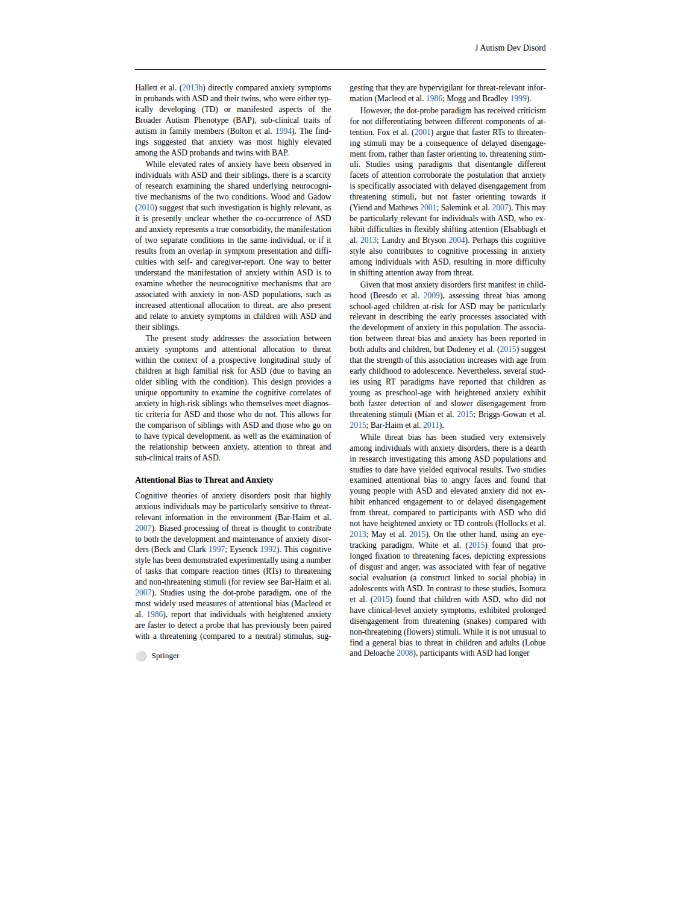J Autism Dev Disord
Hallett et al. (2013b) directly compared anxiety symptoms in probands with ASD and their twins, who were either typically developing (TD) or manifested aspects of the Broader Autism Phenotype (BAP), sub-clinical traits of autism in family members (Bolton et al. 1994). The findings suggested that anxiety was most highly elevated among the ASD probands and twins with BAP.
While elevated rates of anxiety have been observed in individuals with ASD and their siblings, there is a scarcity of research examining the shared underlying neurocognitive mechanisms of the two conditions. Wood and Gadow (2010) suggest that such investigation is highly relevant, as it is presently unclear whether the co-occurrence of ASD and anxiety represents a true comorbidity, the manifestation of two separate conditions in the same individual, or if it results from an overlap in symptom presentation and difficulties with self- and caregiver-report. One way to better understand the manifestation of anxiety within ASD is to examine whether the neurocognitive mechanisms that are associated with anxiety in non-ASD populations, such as increased attentional allocation to threat, are also present and relate to anxiety symptoms in children with ASD and their siblings.
The present study addresses the association between anxiety symptoms and attentional allocation to threat within the context of a prospective longitudinal study of children at high familial risk for ASD (due to having an older sibling with the condition). This design provides a unique opportunity to examine the cognitive correlates of anxiety in high-risk siblings who themselves meet diagnostic criteria for ASD and those who do not. This allows for the comparison of siblings with ASD and those who go on to have typical development, as well as the examination of the relationship between anxiety, attention to threat and sub-clinical traits of ASD.
Attentional Bias to Threat and Anxiety
Cognitive theories of anxiety disorders posit that highly anxious individuals may be particularly sensitive to threat-relevant information in the environment (Bar-Haim et al. 2007). Biased processing of threat is thought to contribute to both the development and maintenance of anxiety disorders (Beck and Clark 1997; Eysenck 1992). This cognitive style has been demonstrated experimentally using a number of tasks that compare reaction times (RTs) to threatening and non-threatening stimuli (for review see Bar-Haim et al. 2007). Studies using the dot-probe paradigm, one of the most widely used measures of attentional bias (Macleod et al. 1986), report that individuals with heightened anxiety are faster to detect a probe that has previously been paired with a threatening (compared to a neutral) stimulus, suggesting that they are hypervigilant for threat-relevant information (Macleod et al. 1986; Mogg and Bradley 1999).
However, the dot-probe paradigm has received criticism for not differentiating between different components of attention. Fox et al. (2001) argue that faster RTs to threatening stimuli may be a consequence of delayed disengagement from, rather than faster orienting to, threatening stimuli. Studies using paradigms that disentangle different facets of attention corroborate the postulation that anxiety is specifically associated with delayed disengagement from threatening stimuli, but not faster orienting towards it (Yiend and Mathews 2001; Salemink et al. 2007). This may be particularly relevant for individuals with ASD, who exhibit difficulties in flexibly shifting attention (Elsabbagh et al. 2013; Landry and Bryson 2004). Perhaps this cognitive style also contributes to cognitive processing in anxiety among individuals with ASD, resulting in more difficulty in shifting attention away from threat.
Given that most anxiety disorders first manifest in childhood (Beesdo et al. 2009), assessing threat bias among school-aged children at-risk for ASD may be particularly relevant in describing the early processes associated with the development of anxiety in this population. The association between threat bias and anxiety has been reported in both adults and children, but Dudeney et al. (2015) suggest that the strength of this association increases with age from early childhood to adolescence. Nevertheless, several studies using RT paradigms have reported that children as young as preschool-age with heightened anxiety exhibit both faster detection of and slower disengagement from threatening stimuli (Mian et al. 2015; Briggs-Gowan et al. 2015; Bar-Haim et al. 2011).
While threat bias has been studied very extensively among individuals with anxiety disorders, there is a dearth in research investigating this among ASD populations and studies to date have yielded equivocal results. Two studies examined attentional bias to angry faces and found that young people with ASD and elevated anxiety did not exhibit enhanced engagement to or delayed disengagement from threat, compared to participants with ASD who did not have heightened anxiety or TD controls (Hollocks et al. 2013; May et al. 2015). On the other hand, using an eye-tracking paradigm, White et al. (2015) found that prolonged fixation to threatening faces, depicting expressions of disgust and anger, was associated with fear of negative social evaluation (a construct linked to social phobia) in adolescents with ASD. In contrast to these studies, Isomura et al. (2015) found that children with ASD, who did not have clinical-level anxiety symptoms, exhibited prolonged disengagement from threatening (snakes) compared with non-threatening (flowers) stimuli. While it is not unusual to find a general bias to threat in children and adults (Lobue and Deloache 2008), participants with ASD had longer
⚪ Springer